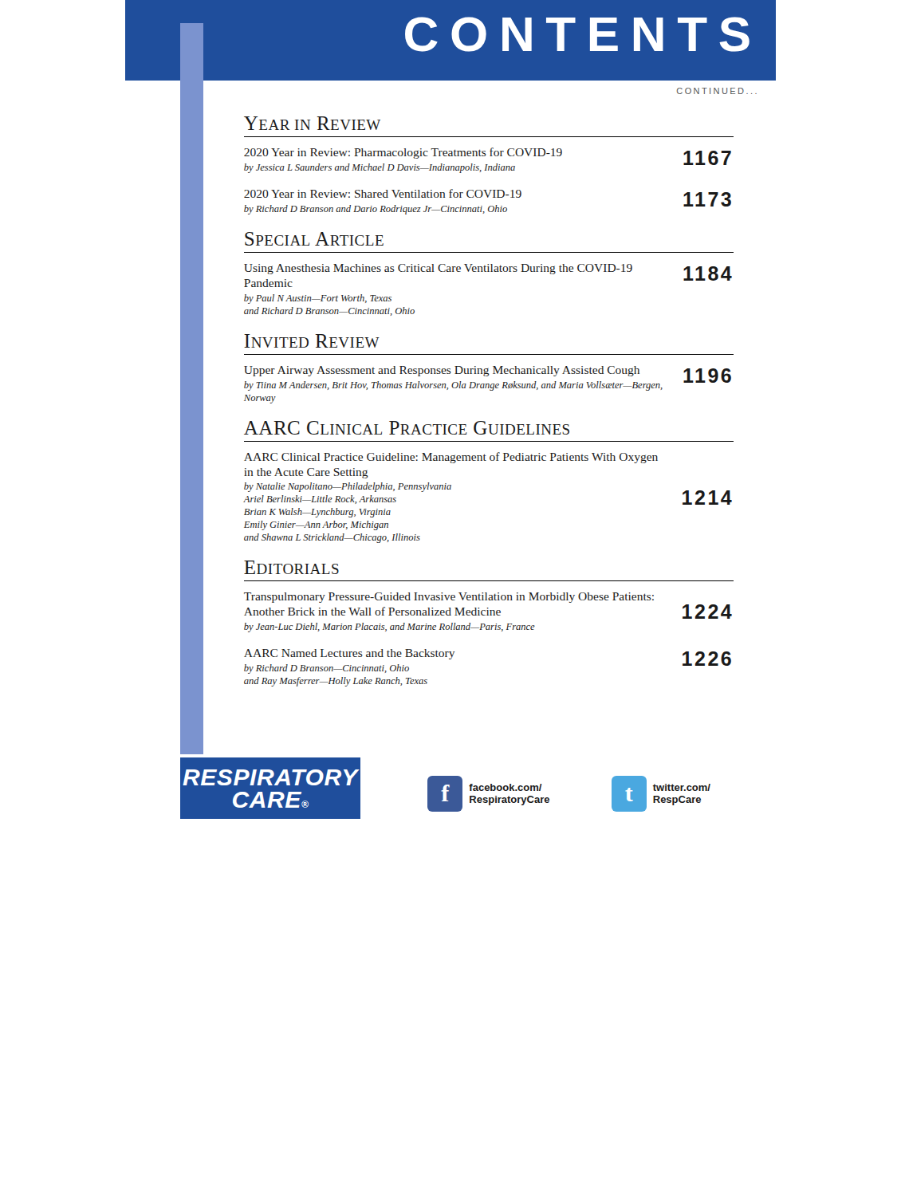CONTENTS
CONTINUED...
YEAR IN REVIEW
2020 Year in Review: Pharmacologic Treatments for COVID-19
by Jessica L Saunders and Michael D Davis—Indianapolis, Indiana
1167
2020 Year in Review: Shared Ventilation for COVID-19
by Richard D Branson and Dario Rodriquez Jr—Cincinnati, Ohio
1173
SPECIAL ARTICLE
Using Anesthesia Machines as Critical Care Ventilators During the COVID-19 Pandemic
by Paul N Austin—Fort Worth, Texas
and Richard D Branson—Cincinnati, Ohio
1184
INVITED REVIEW
Upper Airway Assessment and Responses During Mechanically Assisted Cough
by Tiina M Andersen, Brit Hov, Thomas Halvorsen, Ola Drange Røksund, and Maria Vollsæter—Bergen, Norway
1196
AARC CLINICAL PRACTICE GUIDELINES
AARC Clinical Practice Guideline: Management of Pediatric Patients With Oxygen in the Acute Care Setting
by Natalie Napolitano—Philadelphia, Pennsylvania
Ariel Berlinski—Little Rock, Arkansas
Brian K Walsh—Lynchburg, Virginia
Emily Ginier—Ann Arbor, Michigan
and Shawna L Strickland—Chicago, Illinois
1214
EDITORIALS
Transpulmonary Pressure-Guided Invasive Ventilation in Morbidly Obese Patients: Another Brick in the Wall of Personalized Medicine
by Jean-Luc Diehl, Marion Placais, and Marine Rolland—Paris, France
1224
AARC Named Lectures and the Backstory
by Richard D Branson—Cincinnati, Ohio
and Ray Masferrer—Holly Lake Ranch, Texas
1226
RESPIRATORY
CARE®
f
facebook.com/
RespiratoryCare
t
twitter.com/
RespCare